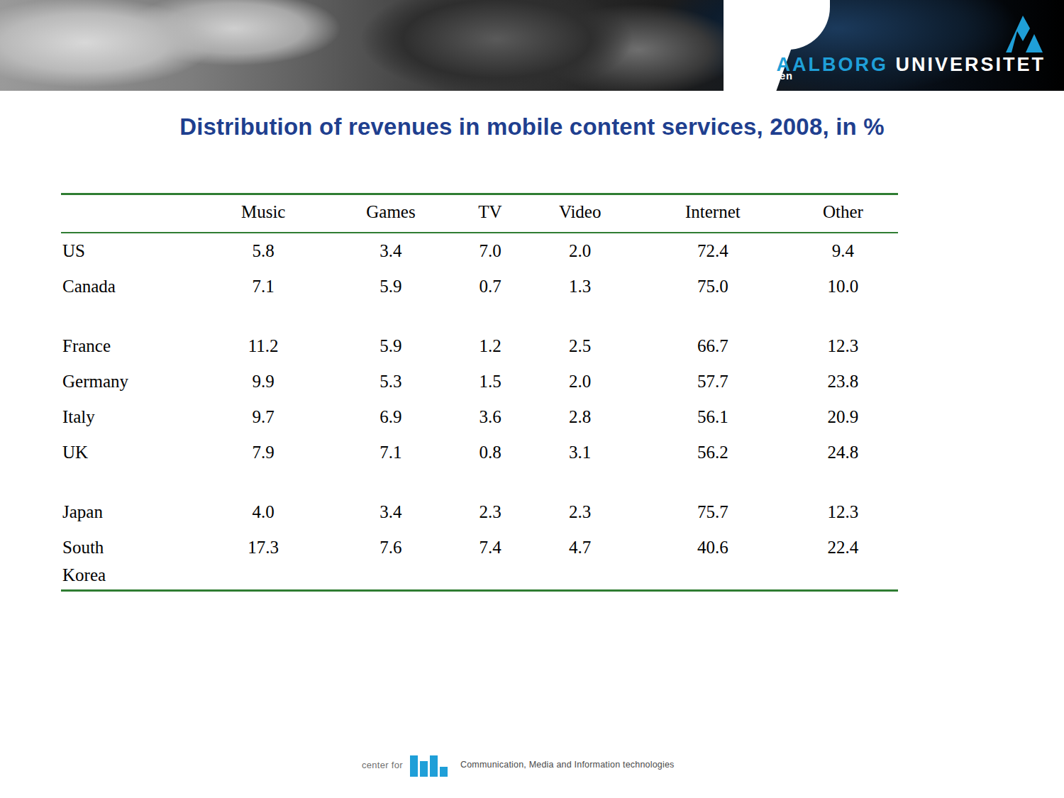AALBORG UNIVERSITET
Copenhagen
Distribution of revenues in mobile content services, 2008, in %
| | Music | Games | TV | Video | Internet | Other |
| --- | --- | --- | --- | --- | --- | --- |
| US | 5.8 | 3.4 | 7.0 | 2.0 | 72.4 | 9.4 |
| Canada | 7.1 | 5.9 | 0.7 | 1.3 | 75.0 | 10.0 |
| France | 11.2 | 5.9 | 1.2 | 2.5 | 66.7 | 12.3 |
| Germany | 9.9 | 5.3 | 1.5 | 2.0 | 57.7 | 23.8 |
| Italy | 9.7 | 6.9 | 3.6 | 2.8 | 56.1 | 20.9 |
| UK | 7.9 | 7.1 | 0.8 | 3.1 | 56.2 | 24.8 |
| Japan | 4.0 | 3.4 | 2.3 | 2.3 | 75.7 | 12.3 |
| South | 17.3 | 7.6 | 7.4 | 4.7 | 40.6 | 22.4 |
| Korea | | | | | | |
center for Communication, Media and Information technologies